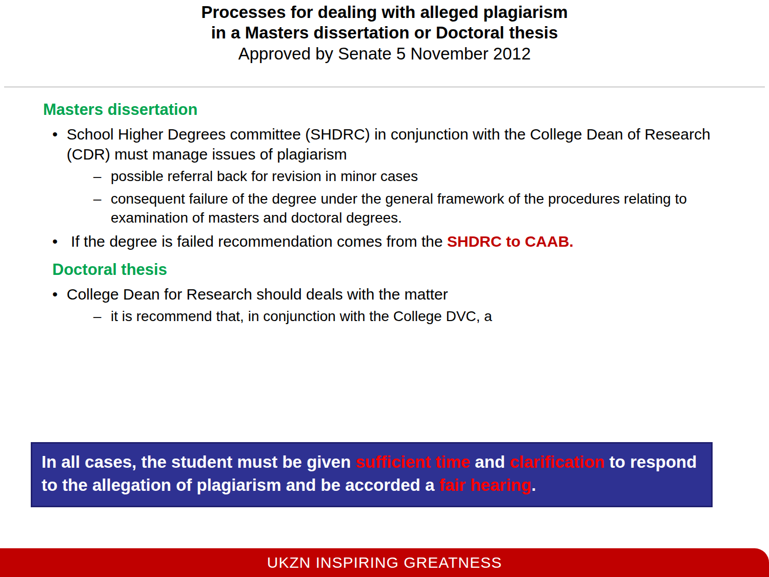Processes for dealing with alleged plagiarism
in a Masters dissertation or Doctoral thesis
Approved by Senate 5 November 2012
Masters dissertation
•School Higher Degrees committee (SHDRC) in conjunction with the College Dean of Research (CDR) must manage issues of plagiarism
–possible referral back for revision in minor cases
–consequent failure of the degree under the general framework of the procedures relating to examination of masters and doctoral degrees.
• If the degree is failed recommendation comes from the SHDRC to CAAB.
Doctoral thesis
•College Dean for Research should deals with the matter
–it is recommend that, in conjunction with the College DVC, a
In all cases, the student must be given sufficient time and clarification to respond to the allegation of plagiarism and be accorded a fair hearing.
UKZN INSPIRING GREATNESS